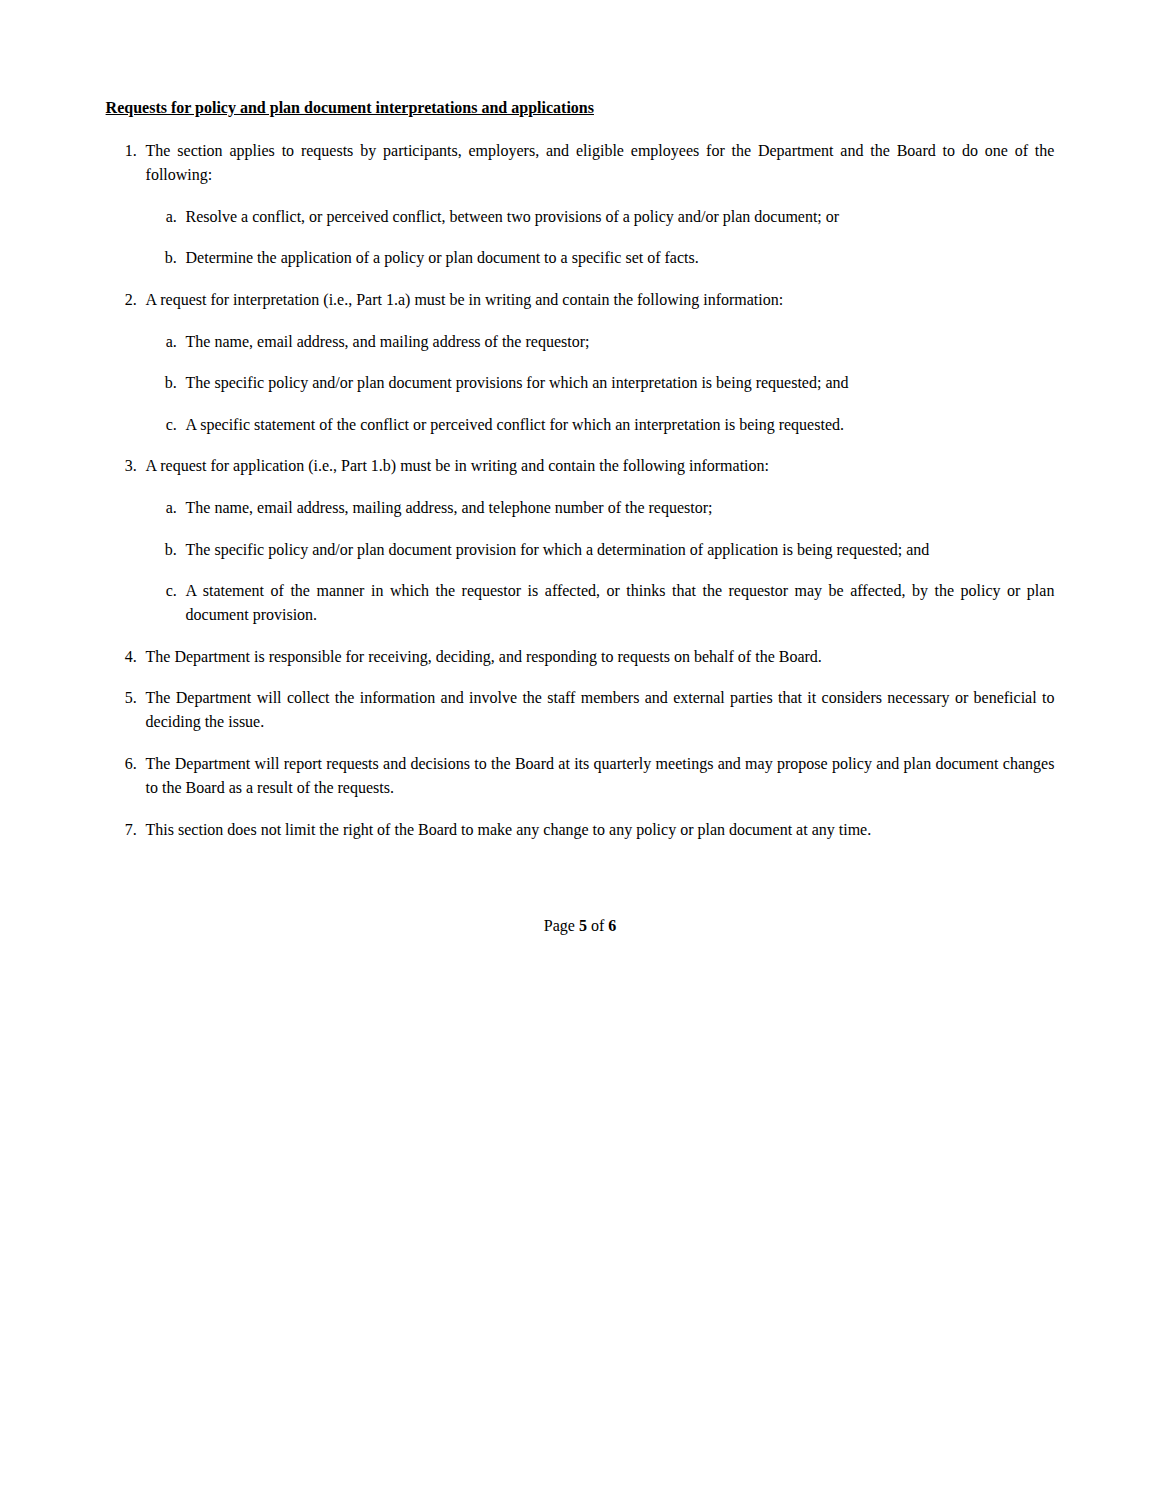Requests for policy and plan document interpretations and applications
The section applies to requests by participants, employers, and eligible employees for the Department and the Board to do one of the following:
Resolve a conflict, or perceived conflict, between two provisions of a policy and/or plan document; or
Determine the application of a policy or plan document to a specific set of facts.
A request for interpretation (i.e., Part 1.a) must be in writing and contain the following information:
The name, email address, and mailing address of the requestor;
The specific policy and/or plan document provisions for which an interpretation is being requested; and
A specific statement of the conflict or perceived conflict for which an interpretation is being requested.
A request for application (i.e., Part 1.b) must be in writing and contain the following information:
The name, email address, mailing address, and telephone number of the requestor;
The specific policy and/or plan document provision for which a determination of application is being requested; and
A statement of the manner in which the requestor is affected, or thinks that the requestor may be affected, by the policy or plan document provision.
The Department is responsible for receiving, deciding, and responding to requests on behalf of the Board.
The Department will collect the information and involve the staff members and external parties that it considers necessary or beneficial to deciding the issue.
The Department will report requests and decisions to the Board at its quarterly meetings and may propose policy and plan document changes to the Board as a result of the requests.
This section does not limit the right of the Board to make any change to any policy or plan document at any time.
Page 5 of 6